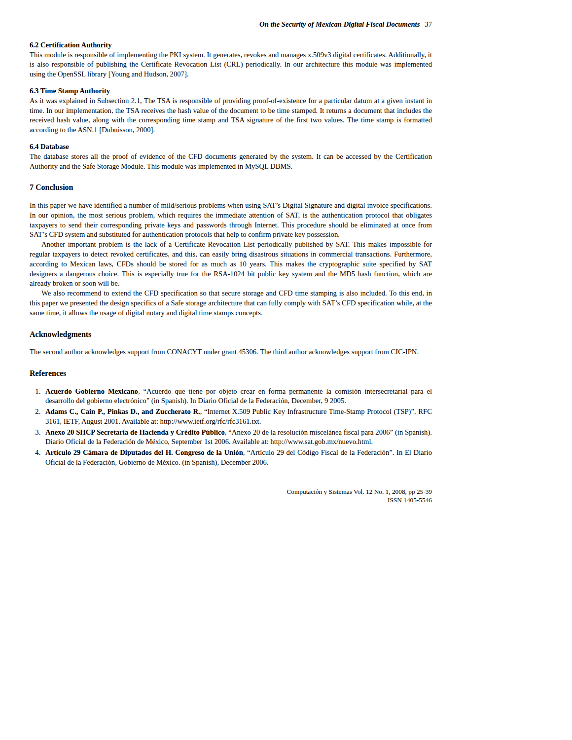On the Security of Mexican Digital Fiscal Documents 37
6.2 Certification Authority
This module is responsible of implementing the PKI system. It generates, revokes and manages x.509v3 digital certificates. Additionally, it is also responsible of publishing the Certificate Revocation List (CRL) periodically. In our architecture this module was implemented using the OpenSSL library [Young and Hudson, 2007].
6.3 Time Stamp Authority
As it was explained in Subsection 2.1, The TSA is responsible of providing proof-of-existence for a particular datum at a given instant in time. In our implementation, the TSA receives the hash value of the document to be time stamped. It returns a document that includes the received hash value, along with the corresponding time stamp and TSA signature of the first two values. The time stamp is formatted according to the ASN.1 [Dubuisson, 2000].
6.4 Database
The database stores all the proof of evidence of the CFD documents generated by the system. It can be accessed by the Certification Authority and the Safe Storage Module. This module was implemented in MySQL DBMS.
7 Conclusion
In this paper we have identified a number of mild/serious problems when using SAT’s Digital Signature and digital invoice specifications. In our opinion, the most serious problem, which requires the immediate attention of SAT, is the authentication protocol that obligates taxpayers to send their corresponding private keys and passwords through Internet. This procedure should be eliminated at once from SAT’s CFD system and substituted for authentication protocols that help to confirm private key possession.
Another important problem is the lack of a Certificate Revocation List periodically published by SAT. This makes impossible for regular taxpayers to detect revoked certificates, and this, can easily bring disastrous situations in commercial transactions. Furthermore, according to Mexican laws, CFDs should be stored for as much as 10 years. This makes the cryptographic suite specified by SAT designers a dangerous choice. This is especially true for the RSA-1024 bit public key system and the MD5 hash function, which are already broken or soon will be.
We also recommend to extend the CFD specification so that secure storage and CFD time stamping is also included. To this end, in this paper we presented the design specifics of a Safe storage architecture that can fully comply with SAT’s CFD specification while, at the same time, it allows the usage of digital notary and digital time stamps concepts.
Acknowledgments
The second author acknowledges support from CONACYT under grant 45306. The third author acknowledges support from CIC-IPN.
References
Acuerdo Gobierno Mexicano, “Acuerdo que tiene por objeto crear en forma permanente la comisión intersecretarial para el desarrollo del gobierno electrónico” (in Spanish). In Diario Oficial de la Federación, December, 9 2005.
Adams C., Cain P., Pinkas D., and Zuccherato R., “Internet X.509 Public Key Infrastructure Time-Stamp Protocol (TSP)”. RFC 3161, IETF, August 2001. Available at: http://www.ietf.org/rfc/rfc3161.txt.
Anexo 20 SHCP Secretaría de Hacienda y Crédito Público, “Anexo 20 de la resolución miscelánea fiscal para 2006” (in Spanish). Diario Oficial de la Federación de México, September 1st 2006. Available at: http://www.sat.gob.mx/nuevo.html.
Artículo 29 Cámara de Diputados del H. Congreso de la Unión, “Artículo 29 del Código Fiscal de la Federación”. In El Diario Oficial de la Federación, Gobierno de México. (in Spanish), December 2006.
Computación y Sistemas Vol. 12 No. 1, 2008, pp 25-39
ISSN 1405-5546